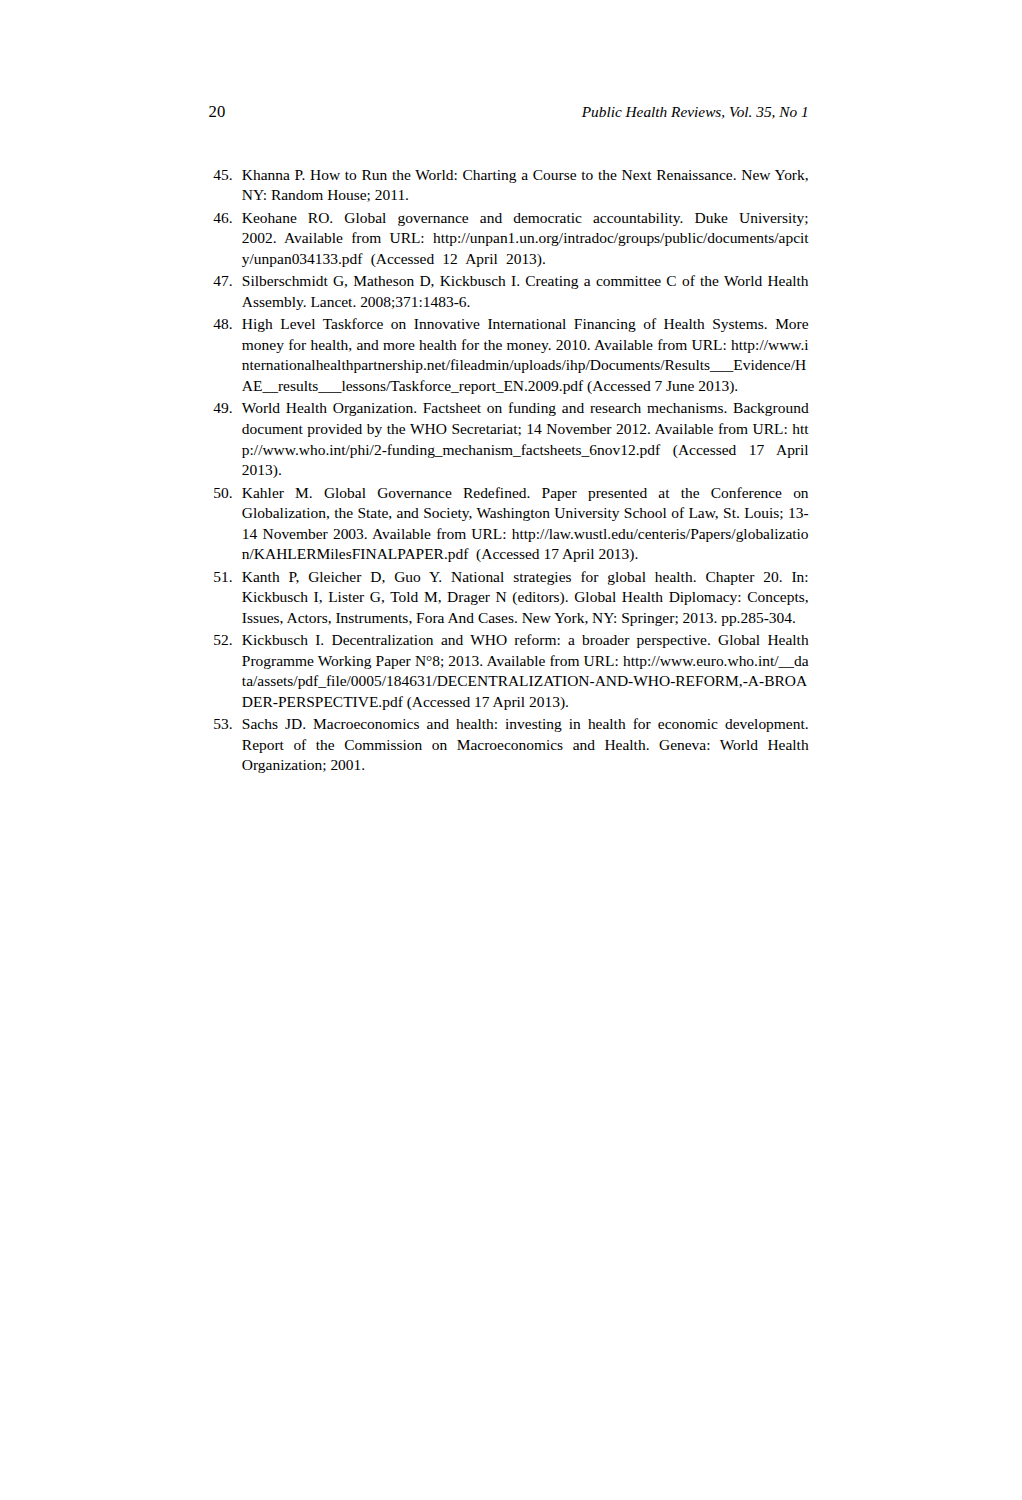20 Public Health Reviews, Vol. 35, No 1
45. Khanna P. How to Run the World: Charting a Course to the Next Renaissance. New York, NY: Random House; 2011.
46. Keohane RO. Global governance and democratic accountability. Duke University; 2002. Available from URL: http://unpan1.un.org/intradoc/groups/public/documents/apcity/unpan034133.pdf (Accessed 12 April 2013).
47. Silberschmidt G, Matheson D, Kickbusch I. Creating a committee C of the World Health Assembly. Lancet. 2008;371:1483-6.
48. High Level Taskforce on Innovative International Financing of Health Systems. More money for health, and more health for the money. 2010. Available from URL: http://www.internationalhealthpartnership.net/fileadmin/uploads/ihp/Documents/Results___Evidence/HAE__results___lessons/Taskforce_report_EN.2009.pdf (Accessed 7 June 2013).
49. World Health Organization. Factsheet on funding and research mechanisms. Background document provided by the WHO Secretariat; 14 November 2012. Available from URL: http://www.who.int/phi/2-funding_mechanism_factsheets_6nov12.pdf (Accessed 17 April 2013).
50. Kahler M. Global Governance Redefined. Paper presented at the Conference on Globalization, the State, and Society, Washington University School of Law, St. Louis; 13-14 November 2003. Available from URL: http://law.wustl.edu/centeris/Papers/globalization/KAHLERMilesFINALPAPER.pdf (Accessed 17 April 2013).
51. Kanth P, Gleicher D, Guo Y. National strategies for global health. Chapter 20. In: Kickbusch I, Lister G, Told M, Drager N (editors). Global Health Diplomacy: Concepts, Issues, Actors, Instruments, Fora And Cases. New York, NY: Springer; 2013. pp.285-304.
52. Kickbusch I. Decentralization and WHO reform: a broader perspective. Global Health Programme Working Paper N°8; 2013. Available from URL: http://www.euro.who.int/__data/assets/pdf_file/0005/184631/DECENTRALIZATION-AND-WHO-REFORM,-A-BROADER-PERSPECTIVE.pdf (Accessed 17 April 2013).
53. Sachs JD. Macroeconomics and health: investing in health for economic development. Report of the Commission on Macroeconomics and Health. Geneva: World Health Organization; 2001.